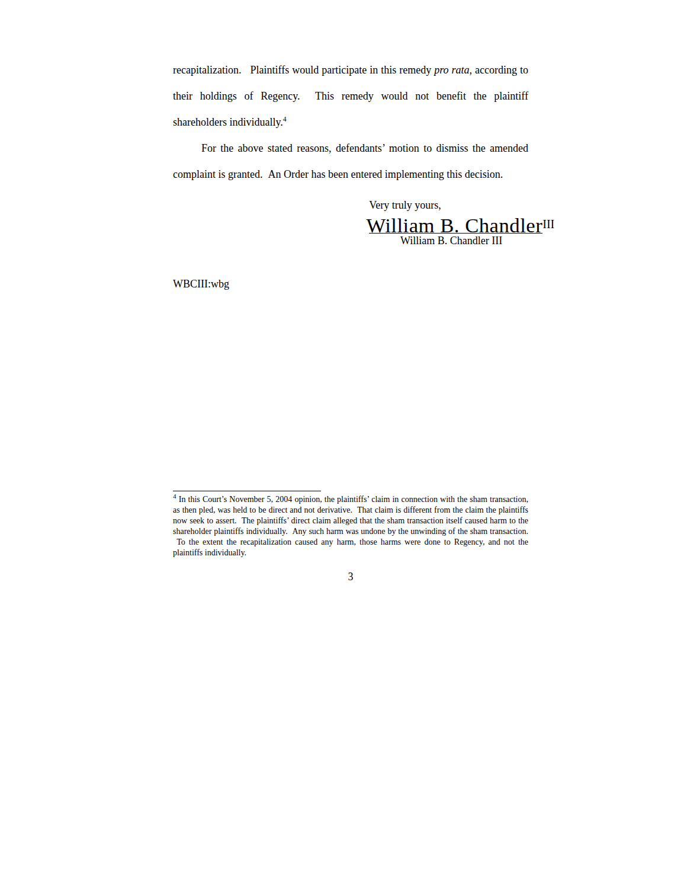recapitalization. Plaintiffs would participate in this remedy pro rata, according to their holdings of Regency. This remedy would not benefit the plaintiff shareholders individually.4
For the above stated reasons, defendants’ motion to dismiss the amended complaint is granted. An Order has been entered implementing this decision.
Very truly yours,
William B. ChandlerIII
William B. Chandler III
WBCIII:wbg
4 In this Court’s November 5, 2004 opinion, the plaintiffs’ claim in connection with the sham transaction, as then pled, was held to be direct and not derivative. That claim is different from the claim the plaintiffs now seek to assert. The plaintiffs’ direct claim alleged that the sham transaction itself caused harm to the shareholder plaintiffs individually. Any such harm was undone by the unwinding of the sham transaction. To the extent the recapitalization caused any harm, those harms were done to Regency, and not the plaintiffs individually.
3